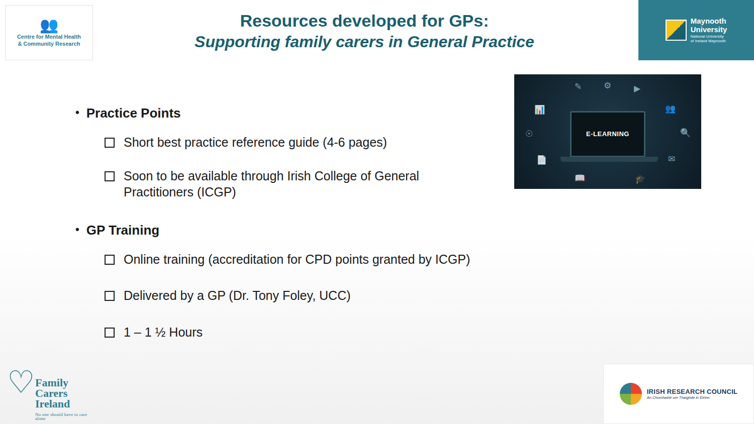👥
Centre for Mental Health
& Community Research
Maynooth University National University
of Ireland Maynooth
Resources developed for GPs:
Supporting family carers in General Practice
✎ ⚙ ▶ 📊 👥 ☉ 🔍 📄 ✉ 📖 🎓
E-LEARNING
•Practice Points
Short best practice reference guide (4-6 pages)
Soon to be available through Irish College of General Practitioners (ICGP)
•GP Training
Online training (accreditation for CPD points granted by ICGP)
Delivered by a GP (Dr. Tony Foley, UCC)
1 – 1 ½ Hours
♡
Family
Carers
Ireland
No one should have to care alone
IRISH RESEARCH COUNCIL
An Chomhairle um Thaighde in Éirinn